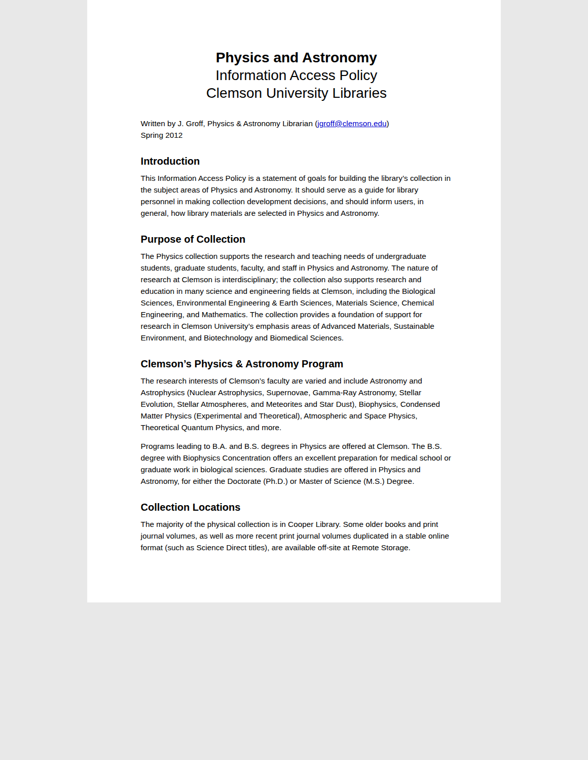Physics and Astronomy Information Access Policy Clemson University Libraries
Written by J. Groff, Physics & Astronomy Librarian (jgroff@clemson.edu)
Spring 2012
Introduction
This Information Access Policy is a statement of goals for building the library’s collection in the subject areas of Physics and Astronomy. It should serve as a guide for library personnel in making collection development decisions, and should inform users, in general, how library materials are selected in Physics and Astronomy.
Purpose of Collection
The Physics collection supports the research and teaching needs of undergraduate students, graduate students, faculty, and staff in Physics and Astronomy. The nature of research at Clemson is interdisciplinary; the collection also supports research and education in many science and engineering fields at Clemson, including the Biological Sciences, Environmental Engineering & Earth Sciences, Materials Science, Chemical Engineering, and Mathematics. The collection provides a foundation of support for research in Clemson University’s emphasis areas of Advanced Materials, Sustainable Environment, and Biotechnology and Biomedical Sciences.
Clemson’s Physics & Astronomy Program
The research interests of Clemson’s faculty are varied and include Astronomy and Astrophysics (Nuclear Astrophysics, Supernovae, Gamma-Ray Astronomy, Stellar Evolution, Stellar Atmospheres, and Meteorites and Star Dust), Biophysics, Condensed Matter Physics (Experimental and Theoretical), Atmospheric and Space Physics, Theoretical Quantum Physics, and more.
Programs leading to B.A. and B.S. degrees in Physics are offered at Clemson. The B.S. degree with Biophysics Concentration offers an excellent preparation for medical school or graduate work in biological sciences. Graduate studies are offered in Physics and Astronomy, for either the Doctorate (Ph.D.) or Master of Science (M.S.) Degree.
Collection Locations
The majority of the physical collection is in Cooper Library. Some older books and print journal volumes, as well as more recent print journal volumes duplicated in a stable online format (such as Science Direct titles), are available off-site at Remote Storage.